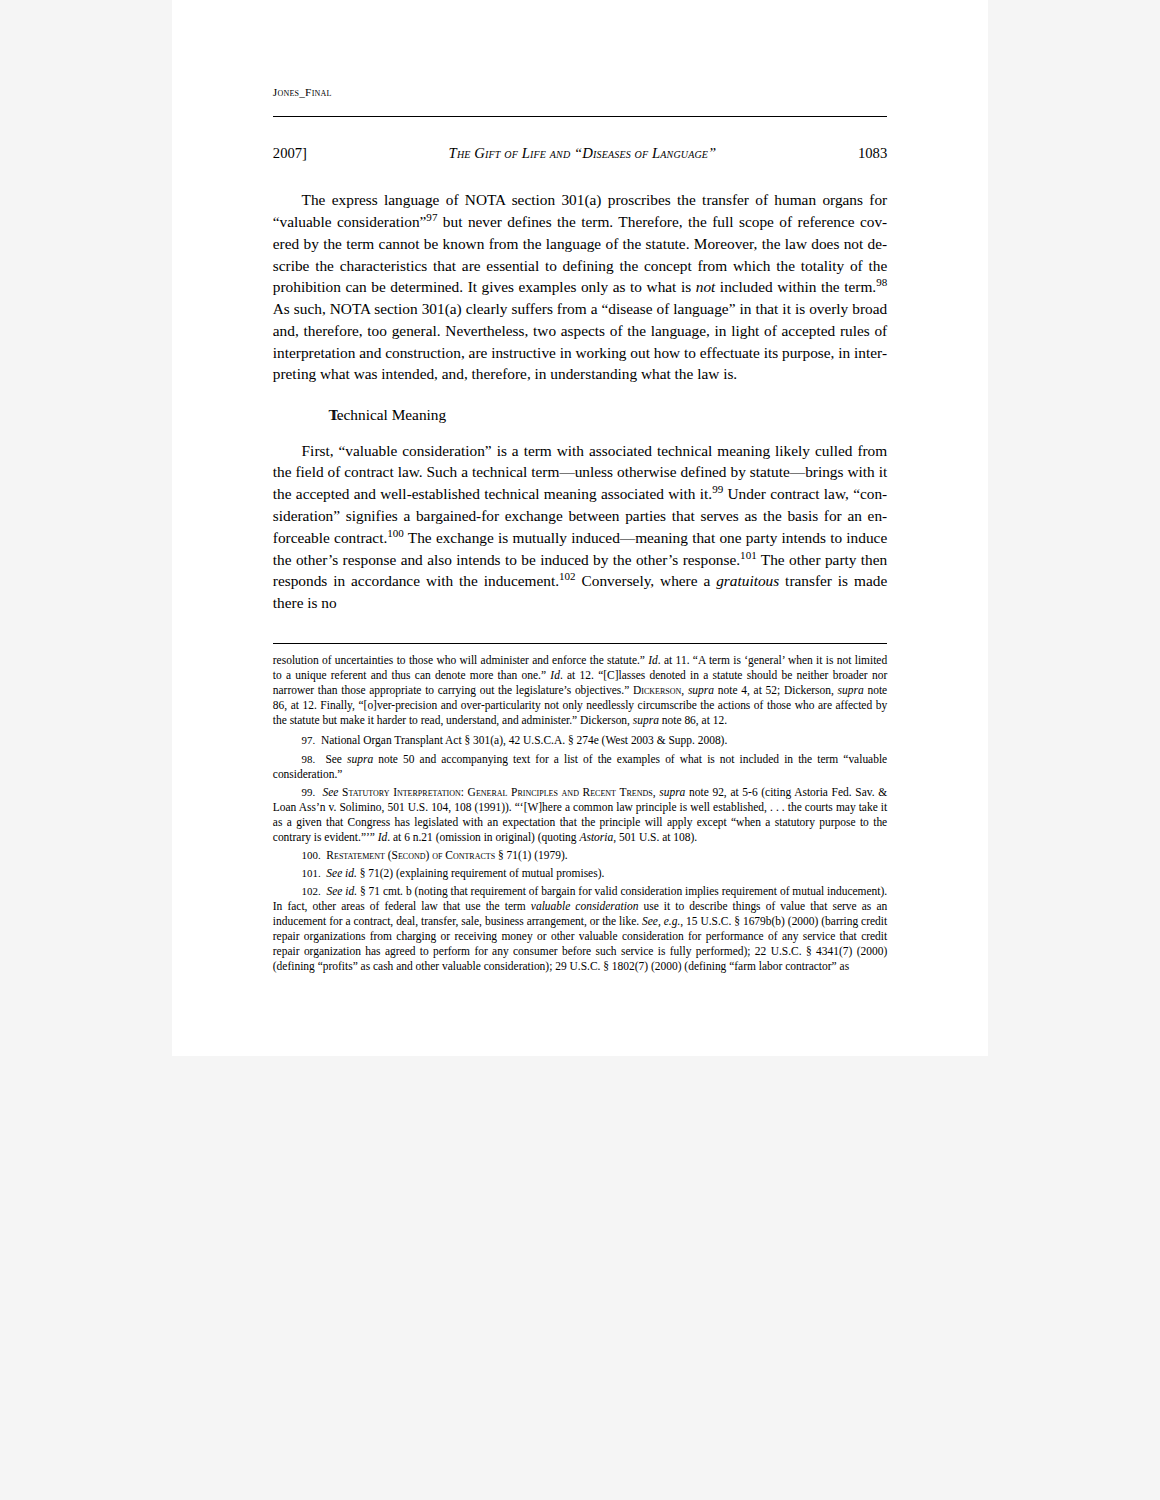Jones_Final
2007] The Gift of Life and “Diseases of Language” 1083
The express language of NOTA section 301(a) proscribes the transfer of human organs for “valuable consideration”97 but never defines the term. Therefore, the full scope of reference covered by the term cannot be known from the language of the statute. Moreover, the law does not describe the characteristics that are essential to defining the concept from which the totality of the prohibition can be determined. It gives examples only as to what is not included within the term.98 As such, NOTA section 301(a) clearly suffers from a “disease of language” in that it is overly broad and, therefore, too general. Nevertheless, two aspects of the language, in light of accepted rules of interpretation and construction, are instructive in working out how to effectuate its purpose, in interpreting what was intended, and, therefore, in understanding what the law is.
1. Technical Meaning
First, “valuable consideration” is a term with associated technical meaning likely culled from the field of contract law. Such a technical term—unless otherwise defined by statute—brings with it the accepted and well-established technical meaning associated with it.99 Under contract law, “consideration” signifies a bargained-for exchange between parties that serves as the basis for an enforceable contract.100 The exchange is mutually induced—meaning that one party intends to induce the other’s response and also intends to be induced by the other’s response.101 The other party then responds in accordance with the inducement.102 Conversely, where a gratuitous transfer is made there is no
resolution of uncertainties to those who will administer and enforce the statute.” Id. at 11. “A term is ‘general’ when it is not limited to a unique referent and thus can denote more than one.” Id. at 12. “[C]lasses denoted in a statute should be neither broader nor narrower than those appropriate to carrying out the legislature’s objectives.” Dickerson, supra note 4, at 52; Dickerson, supra note 86, at 12. Finally, “[o]ver-precision and over-particularity not only needlessly circumscribe the actions of those who are affected by the statute but make it harder to read, understand, and administer.” Dickerson, supra note 86, at 12.
97. National Organ Transplant Act § 301(a), 42 U.S.C.A. § 274e (West 2003 & Supp. 2008).
98. See supra note 50 and accompanying text for a list of the examples of what is not included in the term “valuable consideration.”
99. See Statutory Interpretation: General Principles and Recent Trends, supra note 92, at 5-6 (citing Astoria Fed. Sav. & Loan Ass’n v. Solimino, 501 U.S. 104, 108 (1991)). “‘[W]here a common law principle is well established, . . . the courts may take it as a given that Congress has legislated with an expectation that the principle will apply except “when a statutory purpose to the contrary is evident.”’” Id. at 6 n.21 (omission in original) (quoting Astoria, 501 U.S. at 108).
100. Restatement (Second) of Contracts § 71(1) (1979).
101. See id. § 71(2) (explaining requirement of mutual promises).
102. See id. § 71 cmt. b (noting that requirement of bargain for valid consideration implies requirement of mutual inducement). In fact, other areas of federal law that use the term valuable consideration use it to describe things of value that serve as an inducement for a contract, deal, transfer, sale, business arrangement, or the like. See, e.g., 15 U.S.C. § 1679b(b) (2000) (barring credit repair organizations from charging or receiving money or other valuable consideration for performance of any service that credit repair organization has agreed to perform for any consumer before such service is fully performed); 22 U.S.C. § 4341(7) (2000) (defining “profits” as cash and other valuable consideration); 29 U.S.C. § 1802(7) (2000) (defining “farm labor contractor” as